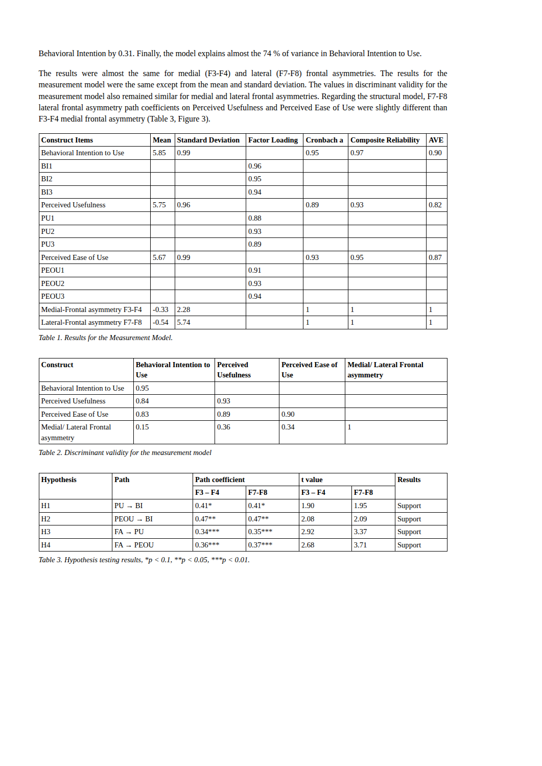Behavioral Intention by 0.31. Finally, the model explains almost the 74 % of variance in Behavioral Intention to Use.
The results were almost the same for medial (F3-F4) and lateral (F7-F8) frontal asymmetries. The results for the measurement model were the same except from the mean and standard deviation. The values in discriminant validity for the measurement model also remained similar for medial and lateral frontal asymmetries. Regarding the structural model, F7-F8 lateral frontal asymmetry path coefficients on Perceived Usefulness and Perceived Ease of Use were slightly different than F3-F4 medial frontal asymmetry (Table 3, Figure 3).
Table 1. Results for the Measurement Model.
| Construct Items | Mean | Standard Deviation | Factor Loading | Cronbach a | Composite Reliability | AVE |
| --- | --- | --- | --- | --- | --- | --- |
| Behavioral Intention to Use | 5.85 | 0.99 | | 0.95 | 0.97 | 0.90 |
| BI1 | | | 0.96 | | | |
| BI2 | | | 0.95 | | | |
| BI3 | | | 0.94 | | | |
| Perceived Usefulness | 5.75 | 0.96 | | 0.89 | 0.93 | 0.82 |
| PU1 | | | 0.88 | | | |
| PU2 | | | 0.93 | | | |
| PU3 | | | 0.89 | | | |
| Perceived Ease of Use | 5.67 | 0.99 | | 0.93 | 0.95 | 0.87 |
| PEOU1 | | | 0.91 | | | |
| PEOU2 | | | 0.93 | | | |
| PEOU3 | | | 0.94 | | | |
| Medial-Frontal asymmetry F3-F4 | -0.33 | 2.28 | | 1 | 1 | 1 |
| Lateral-Frontal asymmetry F7-F8 | -0.54 | 5.74 | | 1 | 1 | 1 |
Table 2. Discriminant validity for the measurement model
| Construct | Behavioral Intention to Use | Perceived Usefulness | Perceived Ease of Use | Medial/ Lateral Frontal asymmetry |
| --- | --- | --- | --- | --- |
| Behavioral Intention to Use | 0.95 | | | |
| Perceived Usefulness | 0.84 | 0.93 | | |
| Perceived Ease of Use | 0.83 | 0.89 | 0.90 | |
| Medial/ Lateral Frontal asymmetry | 0.15 | 0.36 | 0.34 | 1 |
Table 3. Hypothesis testing results, *p < 0.1, **p < 0.05, ***p < 0.01.
| Hypothesis | Path | Path coefficient | t value | Results |
| --- | --- | --- | --- | --- |
| F3 – F4 | F7-F8 | F3 – F4 | F7-F8 |
| H1 | PU → BI | 0.41* | 0.41* | 1.90 | 1.95 | Support |
| H2 | PEOU → BI | 0.47** | 0.47** | 2.08 | 2.09 | Support |
| H3 | FA → PU | 0.34*** | 0.35*** | 2.92 | 3.37 | Support |
| H4 | FA → PEOU | 0.36*** | 0.37*** | 2.68 | 3.71 | Support |